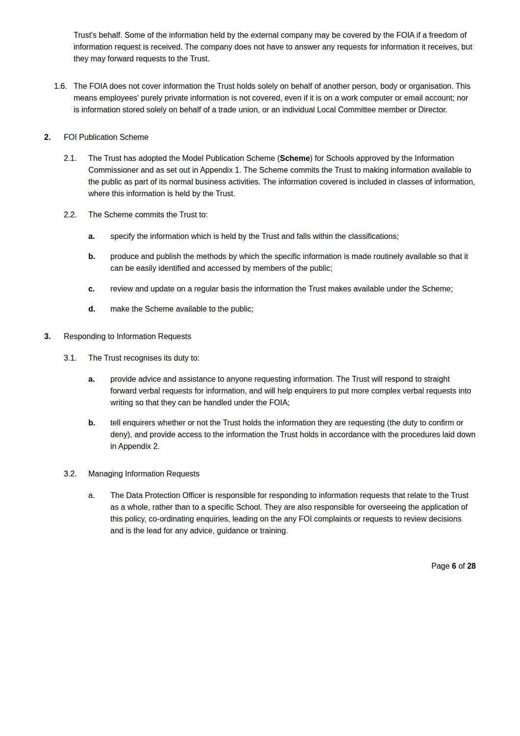Trust's behalf. Some of the information held by the external company may be covered by the FOIA if a freedom of information request is received. The company does not have to answer any requests for information it receives, but they may forward requests to the Trust.
1.6.
The FOIA does not cover information the Trust holds solely on behalf of another person, body or organisation. This means employees' purely private information is not covered, even if it is on a work computer or email account; nor is information stored solely on behalf of a trade union, or an individual Local Committee member or Director.
2.
FOI Publication Scheme
2.1.
The Trust has adopted the Model Publication Scheme (Scheme) for Schools approved by the Information Commissioner and as set out in Appendix 1. The Scheme commits the Trust to making information available to the public as part of its normal business activities. The information covered is included in classes of information, where this information is held by the Trust.
2.2.
The Scheme commits the Trust to:
a.
specify the information which is held by the Trust and falls within the classifications;
b.
produce and publish the methods by which the specific information is made routinely available so that it can be easily identified and accessed by members of the public;
c.
review and update on a regular basis the information the Trust makes available under the Scheme;
d.
make the Scheme available to the public;
3.
Responding to Information Requests
3.1.
The Trust recognises its duty to:
a.
provide advice and assistance to anyone requesting information. The Trust will respond to straight forward verbal requests for information, and will help enquirers to put more complex verbal requests into writing so that they can be handled under the FOIA;
b.
tell enquirers whether or not the Trust holds the information they are requesting (the duty to confirm or deny), and provide access to the information the Trust holds in accordance with the procedures laid down in Appendix 2.
3.2.
Managing Information Requests
a.
The Data Protection Officer is responsible for responding to information requests that relate to the Trust as a whole, rather than to a specific School. They are also responsible for overseeing the application of this policy, co-ordinating enquiries, leading on the any FOI complaints or requests to review decisions and is the lead for any advice, guidance or training.
Page 6 of 28